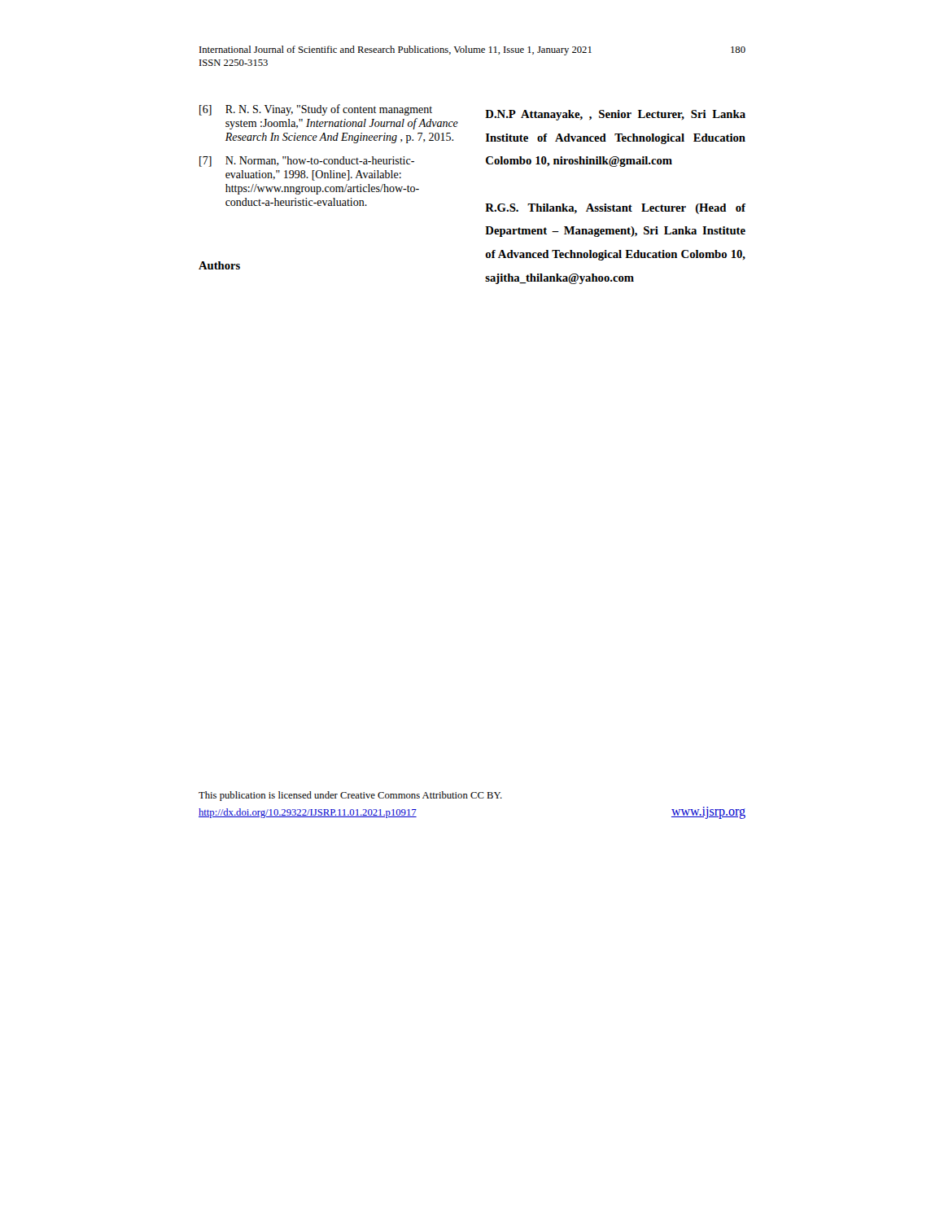International Journal of Scientific and Research Publications, Volume 11, Issue 1, January 2021
180
ISSN 2250-3153
[6] R. N. S. Vinay, "Study of content managment system :Joomla," International Journal of Advance Research In Science And Engineering , p. 7, 2015.
[7] N. Norman, "how-to-conduct-a-heuristic-evaluation," 1998. [Online]. Available: https://www.nngroup.com/articles/how-to-conduct-a-heuristic-evaluation.
Authors
D.N.P Attanayake, , Senior Lecturer, Sri Lanka Institute of Advanced Technological Education Colombo 10, niroshinilk@gmail.com
R.G.S. Thilanka, Assistant Lecturer (Head of Department – Management), Sri Lanka Institute of Advanced Technological Education Colombo 10, sajitha_thilanka@yahoo.com
This publication is licensed under Creative Commons Attribution CC BY.
http://dx.doi.org/10.29322/IJSRP.11.01.2021.p10917 www.ijsrp.org